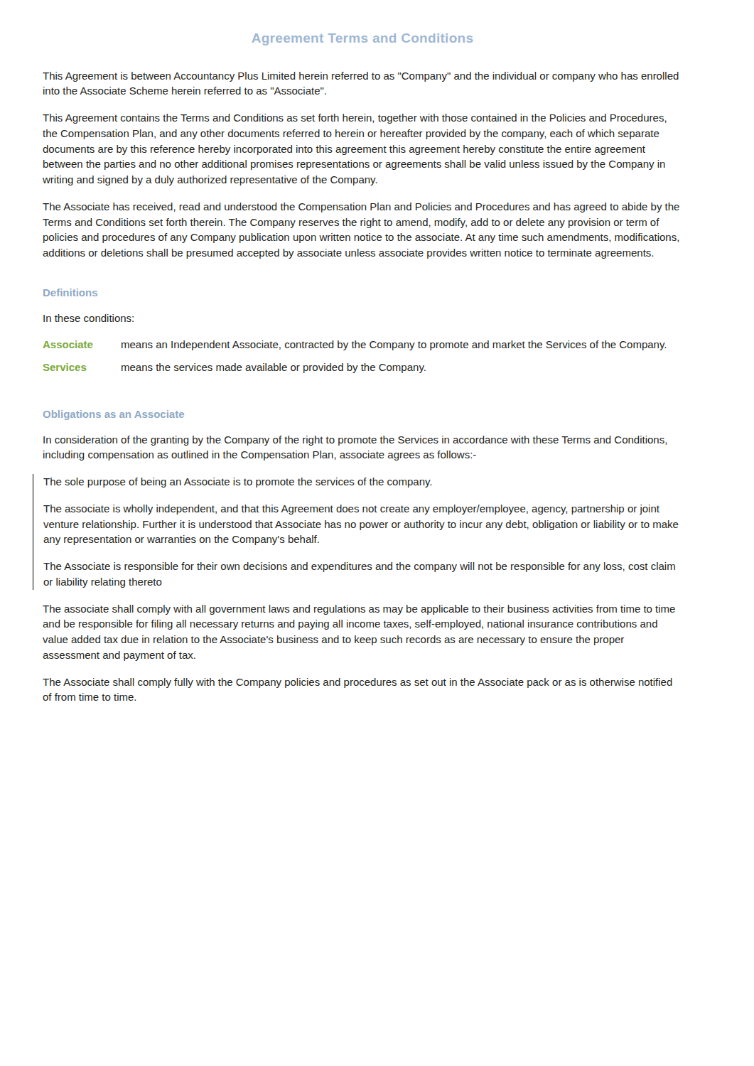Agreement Terms and Conditions
This Agreement is between Accountancy Plus Limited herein referred to as "Company" and the individual or company who has enrolled into the Associate Scheme herein referred to as "Associate".
This Agreement contains the Terms and Conditions as set forth herein, together with those contained in the Policies and Procedures, the Compensation Plan, and any other documents referred to herein or hereafter provided by the company, each of which separate documents are by this reference hereby incorporated into this agreement this agreement hereby constitute the entire agreement between the parties and no other additional promises representations or agreements shall be valid unless issued by the Company in writing and signed by a duly authorized representative of the Company.
The Associate has received, read and understood the Compensation Plan and Policies and Procedures and has agreed to abide by the Terms and Conditions set forth therein. The Company reserves the right to amend, modify, add to or delete any provision or term of policies and procedures of any Company publication upon written notice to the associate. At any time such amendments, modifications, additions or deletions shall be presumed accepted by associate unless associate provides written notice to terminate agreements.
Definitions
In these conditions:
| Associate | means an Independent Associate, contracted by the Company to promote and market the Services of the Company. |
| Services | means the services made available or provided by the Company. |
Obligations as an Associate
In consideration of the granting by the Company of the right to promote the Services in accordance with these Terms and Conditions, including compensation as outlined in the Compensation Plan, associate agrees as follows:-
The sole purpose of being an Associate is to promote the services of the company.
The associate is wholly independent, and that this Agreement does not create any employer/employee, agency, partnership or joint venture relationship. Further it is understood that Associate has no power or authority to incur any debt, obligation or liability or to make any representation or warranties on the Company's behalf.
The Associate is responsible for their own decisions and expenditures and the company will not be responsible for any loss, cost claim or liability relating thereto
The associate shall comply with all government laws and regulations as may be applicable to their business activities from time to time and be responsible for filing all necessary returns and paying all income taxes, self-employed, national insurance contributions and value added tax due in relation to the Associate's business and to keep such records as are necessary to ensure the proper assessment and payment of tax.
The Associate shall comply fully with the Company policies and procedures as set out in the Associate pack or as is otherwise notified of from time to time.